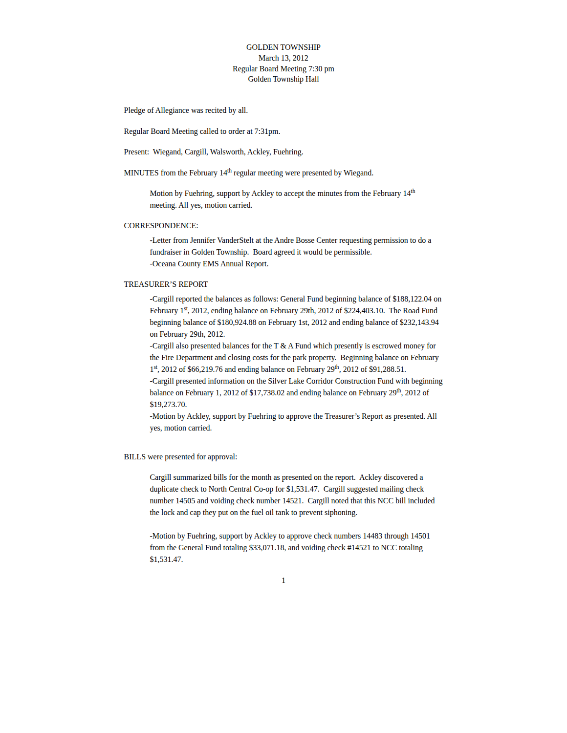GOLDEN TOWNSHIP
March 13, 2012
Regular Board Meeting 7:30 pm
Golden Township Hall
Pledge of Allegiance was recited by all.
Regular Board Meeting called to order at 7:31pm.
Present: Wiegand, Cargill, Walsworth, Ackley, Fuehring.
MINUTES from the February 14th regular meeting were presented by Wiegand.
Motion by Fuehring, support by Ackley to accept the minutes from the February 14th meeting. All yes, motion carried.
CORRESPONDENCE:
-Letter from Jennifer VanderStelt at the Andre Bosse Center requesting permission to do a fundraiser in Golden Township. Board agreed it would be permissible.
-Oceana County EMS Annual Report.
TREASURER’S REPORT
-Cargill reported the balances as follows: General Fund beginning balance of $188,122.04 on February 1st, 2012, ending balance on February 29th, 2012 of $224,403.10. The Road Fund beginning balance of $180,924.88 on February 1st, 2012 and ending balance of $232,143.94 on February 29th, 2012.
-Cargill also presented balances for the T & A Fund which presently is escrowed money for the Fire Department and closing costs for the park property. Beginning balance on February 1st, 2012 of $66,219.76 and ending balance on February 29th, 2012 of $91,288.51.
-Cargill presented information on the Silver Lake Corridor Construction Fund with beginning balance on February 1, 2012 of $17,738.02 and ending balance on February 29th, 2012 of $19,273.70.
-Motion by Ackley, support by Fuehring to approve the Treasurer’s Report as presented. All yes, motion carried.
BILLS were presented for approval:
Cargill summarized bills for the month as presented on the report. Ackley discovered a duplicate check to North Central Co-op for $1,531.47. Cargill suggested mailing check number 14505 and voiding check number 14521. Cargill noted that this NCC bill included the lock and cap they put on the fuel oil tank to prevent siphoning.
-Motion by Fuehring, support by Ackley to approve check numbers 14483 through 14501 from the General Fund totaling $33,071.18, and voiding check #14521 to NCC totaling $1,531.47.
1